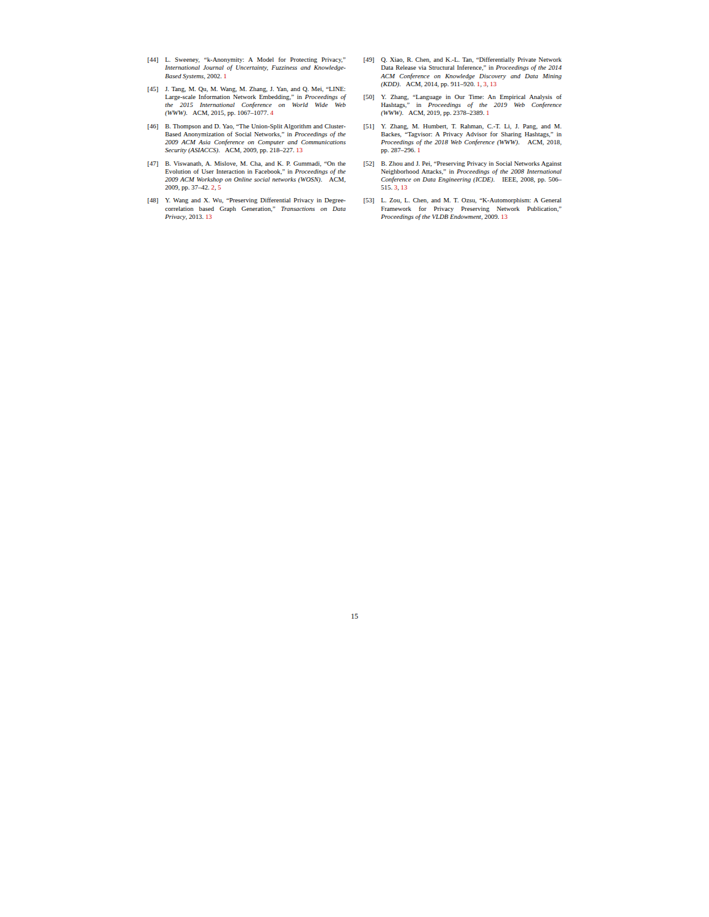[44]
L. Sweeney, “k-Anonymity: A Model for Protecting Privacy,” International Journal of Uncertainty, Fuzziness and Knowledge-Based Systems, 2002. 1
[45]
J. Tang, M. Qu, M. Wang, M. Zhang, J. Yan, and Q. Mei, “LINE: Large-scale Information Network Embedding,” in Proceedings of the 2015 International Conference on World Wide Web (WWW). ACM, 2015, pp. 1067–1077. 4
[46]
B. Thompson and D. Yao, “The Union-Split Algorithm and Cluster-Based Anonymization of Social Networks,” in Proceedings of the 2009 ACM Asia Conference on Computer and Communications Security (ASIACCS). ACM, 2009, pp. 218–227. 13
[47]
B. Viswanath, A. Mislove, M. Cha, and K. P. Gummadi, “On the Evolution of User Interaction in Facebook,” in Proceedings of the 2009 ACM Workshop on Online social networks (WOSN). ACM, 2009, pp. 37–42. 2, 5
[48]
Y. Wang and X. Wu, “Preserving Differential Privacy in Degree-correlation based Graph Generation,” Transactions on Data Privacy, 2013. 13
[49]
Q. Xiao, R. Chen, and K.-L. Tan, “Differentially Private Network Data Release via Structural Inference,” in Proceedings of the 2014 ACM Conference on Knowledge Discovery and Data Mining (KDD). ACM, 2014, pp. 911–920. 1, 3, 13
[50]
Y. Zhang, “Language in Our Time: An Empirical Analysis of Hashtags,” in Proceedings of the 2019 Web Conference (WWW). ACM, 2019, pp. 2378–2389. 1
[51]
Y. Zhang, M. Humbert, T. Rahman, C.-T. Li, J. Pang, and M. Backes, “Tagvisor: A Privacy Advisor for Sharing Hashtags,” in Proceedings of the 2018 Web Conference (WWW). ACM, 2018, pp. 287–296. 1
[52]
B. Zhou and J. Pei, “Preserving Privacy in Social Networks Against Neighborhood Attacks,” in Proceedings of the 2008 International Conference on Data Engineering (ICDE). IEEE, 2008, pp. 506–515. 3, 13
[53]
L. Zou, L. Chen, and M. T. Ozsu, “K-Automorphism: A General Framework for Privacy Preserving Network Publication,” Proceedings of the VLDB Endowment, 2009. 13
15